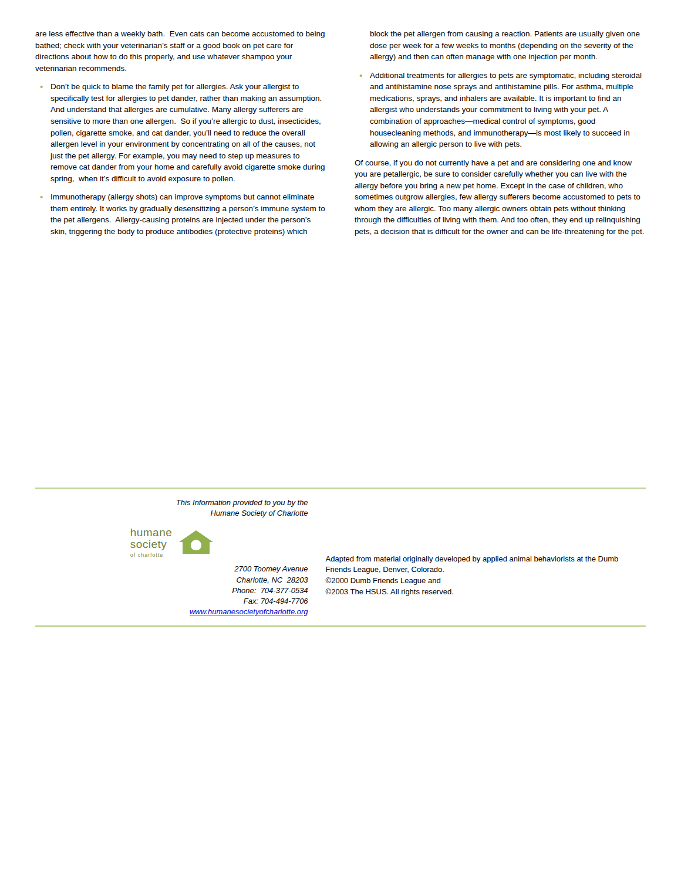are less effective than a weekly bath. Even cats can become accustomed to being bathed; check with your veterinarian’s staff or a good book on pet care for directions about how to do this properly, and use whatever shampoo your veterinarian recommends.
Don’t be quick to blame the family pet for allergies. Ask your allergist to specifically test for allergies to pet dander, rather than making an assumption. And understand that allergies are cumulative. Many allergy sufferers are sensitive to more than one allergen. So if you’re allergic to dust, insecticides, pollen, cigarette smoke, and cat dander, you’ll need to reduce the overall allergen level in your environment by concentrating on all of the causes, not just the pet allergy. For example, you may need to step up measures to remove cat dander from your home and carefully avoid cigarette smoke during spring, when it’s difficult to avoid exposure to pollen.
Immunotherapy (allergy shots) can improve symptoms but cannot eliminate them entirely. It works by gradually desensitizing a person’s immune system to the pet allergens. Allergy-causing proteins are injected under the person’s skin, triggering the body to produce antibodies (protective proteins) which block the pet allergen from causing a reaction. Patients are usually given one dose per week for a few weeks to months (depending on the severity of the allergy) and then can often manage with one injection per month.
Additional treatments for allergies to pets are symptomatic, including steroidal and antihistamine nose sprays and antihistamine pills. For asthma, multiple medications, sprays, and inhalers are available. It is important to find an allergist who understands your commitment to living with your pet. A combination of approaches—medical control of symptoms, good housecleaning methods, and immunotherapy—is most likely to succeed in allowing an allergic person to live with pets.
Of course, if you do not currently have a pet and are considering one and know you are petallergic, be sure to consider carefully whether you can live with the allergy before you bring a new pet home. Except in the case of children, who sometimes outgrow allergies, few allergy sufferers become accustomed to pets to whom they are allergic. Too many allergic owners obtain pets without thinking through the difficulties of living with them. And too often, they end up relinquishing pets, a decision that is difficult for the owner and can be life-threatening for the pet.
This Information provided to you by the
Humane Society of Charlotte
humane
society
of charlotte
2700 Toomey Avenue
Charlotte, NC 28203
Phone: 704-377-0534
Fax: 704-494-7706
www.humanesocietyofcharlotte.org
Adapted from material originally developed by applied animal behaviorists at the Dumb Friends League, Denver, Colorado.
©2000 Dumb Friends League and
©2003 The HSUS. All rights reserved.